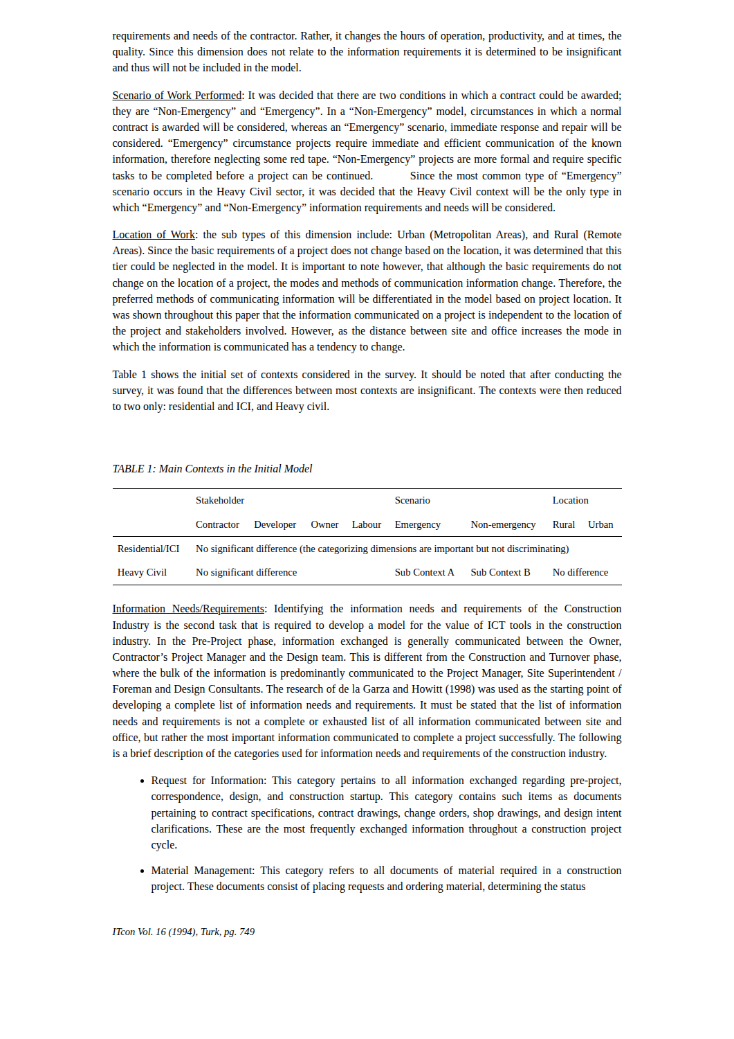requirements and needs of the contractor. Rather, it changes the hours of operation, productivity, and at times, the quality. Since this dimension does not relate to the information requirements it is determined to be insignificant and thus will not be included in the model.
Scenario of Work Performed: It was decided that there are two conditions in which a contract could be awarded; they are “Non-Emergency” and “Emergency”. In a “Non-Emergency” model, circumstances in which a normal contract is awarded will be considered, whereas an “Emergency” scenario, immediate response and repair will be considered. “Emergency” circumstance projects require immediate and efficient communication of the known information, therefore neglecting some red tape. “Non-Emergency” projects are more formal and require specific tasks to be completed before a project can be continued. Since the most common type of “Emergency” scenario occurs in the Heavy Civil sector, it was decided that the Heavy Civil context will be the only type in which “Emergency” and “Non-Emergency” information requirements and needs will be considered.
Location of Work: the sub types of this dimension include: Urban (Metropolitan Areas), and Rural (Remote Areas). Since the basic requirements of a project does not change based on the location, it was determined that this tier could be neglected in the model. It is important to note however, that although the basic requirements do not change on the location of a project, the modes and methods of communication information change. Therefore, the preferred methods of communicating information will be differentiated in the model based on project location. It was shown throughout this paper that the information communicated on a project is independent to the location of the project and stakeholders involved. However, as the distance between site and office increases the mode in which the information is communicated has a tendency to change.
Table 1 shows the initial set of contexts considered in the survey. It should be noted that after conducting the survey, it was found that the differences between most contexts are insignificant. The contexts were then reduced to two only: residential and ICI, and Heavy civil.
TABLE 1: Main Contexts in the Initial Model
| | Stakeholder | Scenario | Location |
| --- | --- | --- | --- |
| | Contractor | Developer | Owner | Labour | Emergency | Non-emergency | Rural | Urban |
| Residential/ICI | No significant difference (the categorizing dimensions are important but not discriminating) |
| Heavy Civil | No significant difference | Sub Context A | Sub Context B | No difference |
Information Needs/Requirements: Identifying the information needs and requirements of the Construction Industry is the second task that is required to develop a model for the value of ICT tools in the construction industry. In the Pre-Project phase, information exchanged is generally communicated between the Owner, Contractor’s Project Manager and the Design team. This is different from the Construction and Turnover phase, where the bulk of the information is predominantly communicated to the Project Manager, Site Superintendent / Foreman and Design Consultants. The research of de la Garza and Howitt (1998) was used as the starting point of developing a complete list of information needs and requirements. It must be stated that the list of information needs and requirements is not a complete or exhausted list of all information communicated between site and office, but rather the most important information communicated to complete a project successfully. The following is a brief description of the categories used for information needs and requirements of the construction industry.
Request for Information: This category pertains to all information exchanged regarding pre-project, correspondence, design, and construction startup. This category contains such items as documents pertaining to contract specifications, contract drawings, change orders, shop drawings, and design intent clarifications. These are the most frequently exchanged information throughout a construction project cycle.
Material Management: This category refers to all documents of material required in a construction project. These documents consist of placing requests and ordering material, determining the status
ITcon Vol. 16 (1994), Turk, pg. 749